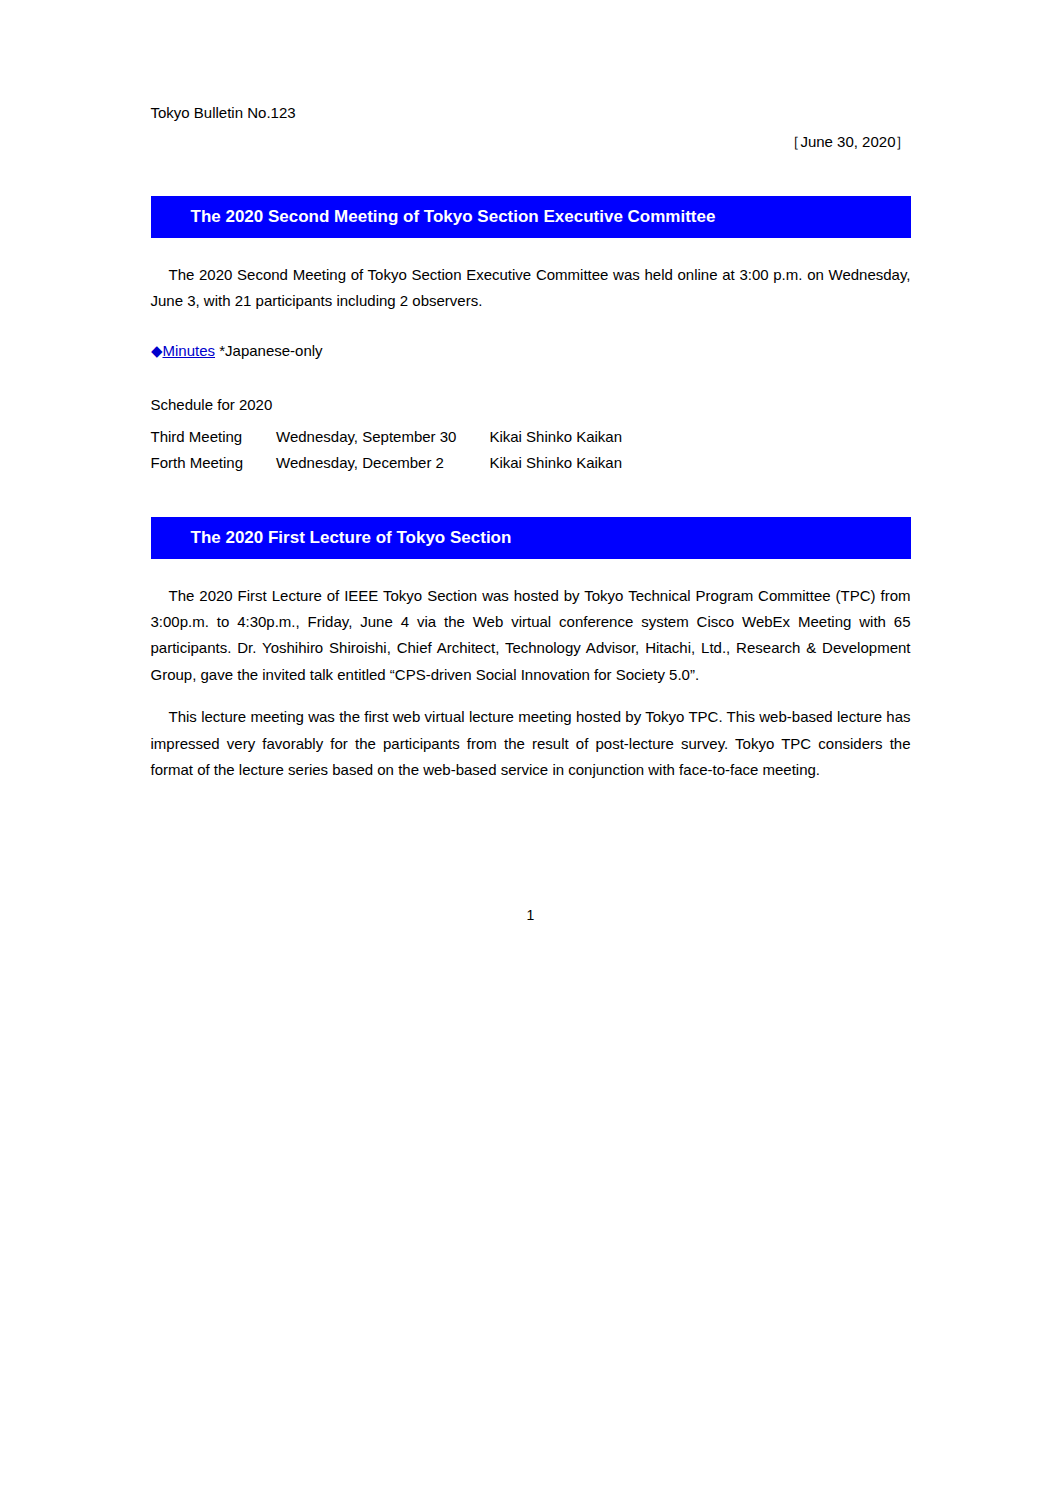Tokyo Bulletin No.123
［June 30, 2020］
The 2020 Second Meeting of Tokyo Section Executive Committee
The 2020 Second Meeting of Tokyo Section Executive Committee was held online at 3:00 p.m. on Wednesday, June 3, with 21 participants including 2 observers.
◆Minutes *Japanese-only
Schedule for 2020
| Third Meeting | Wednesday, September 30 | Kikai Shinko Kaikan |
| Forth Meeting | Wednesday, December 2 | Kikai Shinko Kaikan |
The 2020 First Lecture of Tokyo Section
The 2020 First Lecture of IEEE Tokyo Section was hosted by Tokyo Technical Program Committee (TPC) from 3:00p.m. to 4:30p.m., Friday, June 4 via the Web virtual conference system Cisco WebEx Meeting with 65 participants. Dr. Yoshihiro Shiroishi, Chief Architect, Technology Advisor, Hitachi, Ltd., Research & Development Group, gave the invited talk entitled “CPS-driven Social Innovation for Society 5.0”.
This lecture meeting was the first web virtual lecture meeting hosted by Tokyo TPC. This web-based lecture has impressed very favorably for the participants from the result of post-lecture survey. Tokyo TPC considers the format of the lecture series based on the web-based service in conjunction with face-to-face meeting.
1